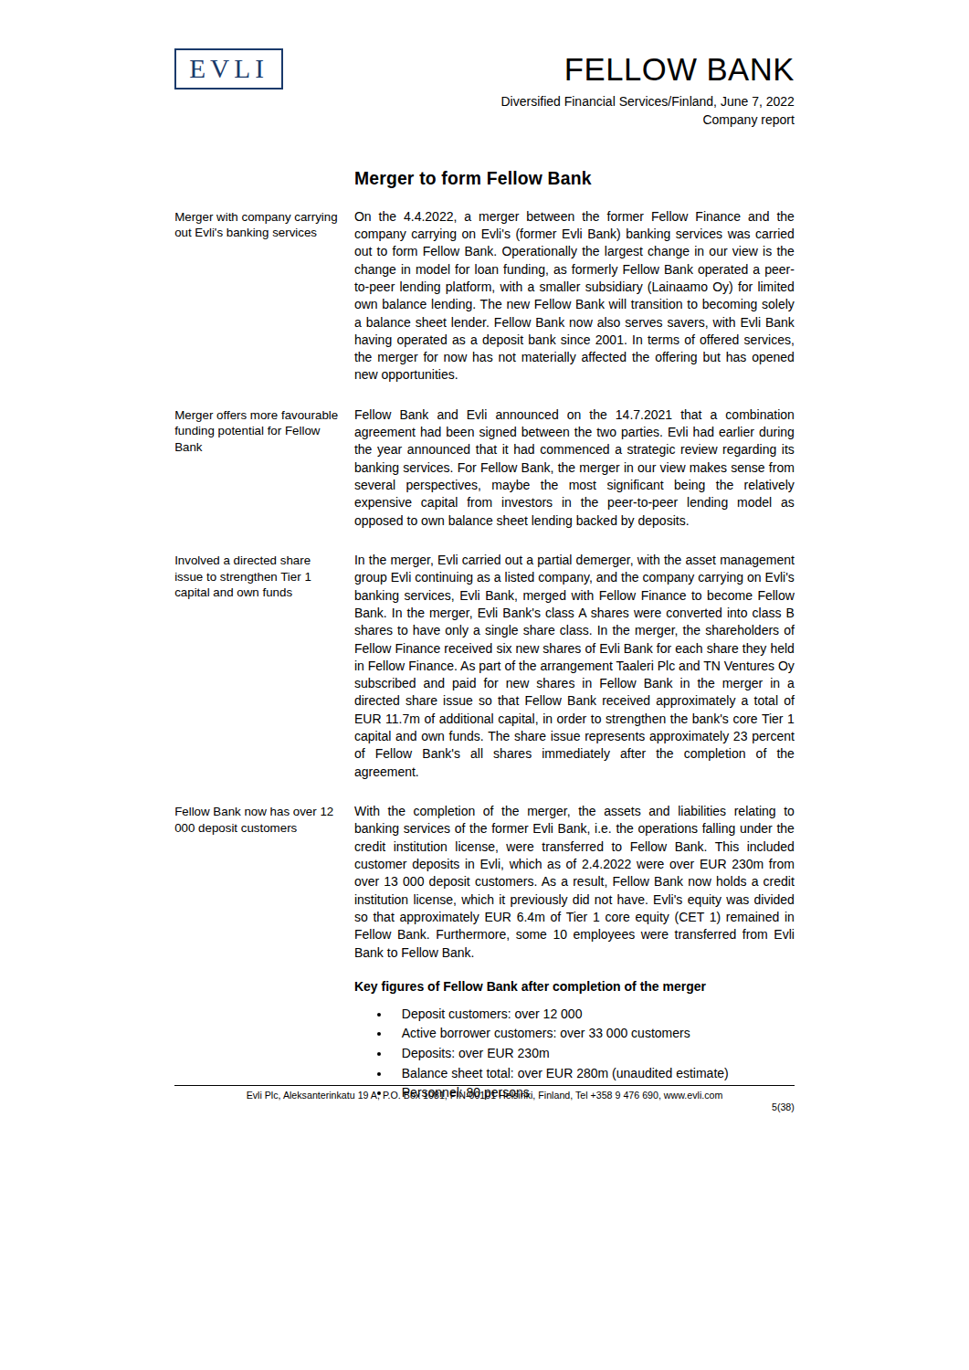EVLI
FELLOW BANK
Diversified Financial Services/Finland, June 7, 2022
Company report
Merger to form Fellow Bank
Merger with company carrying out Evli's banking services
On the 4.4.2022, a merger between the former Fellow Finance and the company carrying on Evli's (former Evli Bank) banking services was carried out to form Fellow Bank. Operationally the largest change in our view is the change in model for loan funding, as formerly Fellow Bank operated a peer-to-peer lending platform, with a smaller subsidiary (Lainaamo Oy) for limited own balance lending. The new Fellow Bank will transition to becoming solely a balance sheet lender. Fellow Bank now also serves savers, with Evli Bank having operated as a deposit bank since 2001. In terms of offered services, the merger for now has not materially affected the offering but has opened new opportunities.
Merger offers more favourable funding potential for Fellow Bank
Fellow Bank and Evli announced on the 14.7.2021 that a combination agreement had been signed between the two parties. Evli had earlier during the year announced that it had commenced a strategic review regarding its banking services. For Fellow Bank, the merger in our view makes sense from several perspectives, maybe the most significant being the relatively expensive capital from investors in the peer-to-peer lending model as opposed to own balance sheet lending backed by deposits.
Involved a directed share issue to strengthen Tier 1 capital and own funds
In the merger, Evli carried out a partial demerger, with the asset management group Evli continuing as a listed company, and the company carrying on Evli's banking services, Evli Bank, merged with Fellow Finance to become Fellow Bank. In the merger, Evli Bank's class A shares were converted into class B shares to have only a single share class. In the merger, the shareholders of Fellow Finance received six new shares of Evli Bank for each share they held in Fellow Finance. As part of the arrangement Taaleri Plc and TN Ventures Oy subscribed and paid for new shares in Fellow Bank in the merger in a directed share issue so that Fellow Bank received approximately a total of EUR 11.7m of additional capital, in order to strengthen the bank's core Tier 1 capital and own funds. The share issue represents approximately 23 percent of Fellow Bank's all shares immediately after the completion of the agreement.
Fellow Bank now has over 12 000 deposit customers
With the completion of the merger, the assets and liabilities relating to banking services of the former Evli Bank, i.e. the operations falling under the credit institution license, were transferred to Fellow Bank. This included customer deposits in Evli, which as of 2.4.2022 were over EUR 230m from over 13 000 deposit customers. As a result, Fellow Bank now holds a credit institution license, which it previously did not have. Evli's equity was divided so that approximately EUR 6.4m of Tier 1 core equity (CET 1) remained in Fellow Bank. Furthermore, some 10 employees were transferred from Evli Bank to Fellow Bank.
Key figures of Fellow Bank after completion of the merger
Deposit customers: over 12 000
Active borrower customers: over 33 000 customers
Deposits: over EUR 230m
Balance sheet total: over EUR 280m (unaudited estimate)
Personnel: 80 persons
Evli Plc, Aleksanterinkatu 19 A, P.O. Box 1081, FIN-00101 Helsinki, Finland, Tel +358 9 476 690, www.evli.com
5(38)